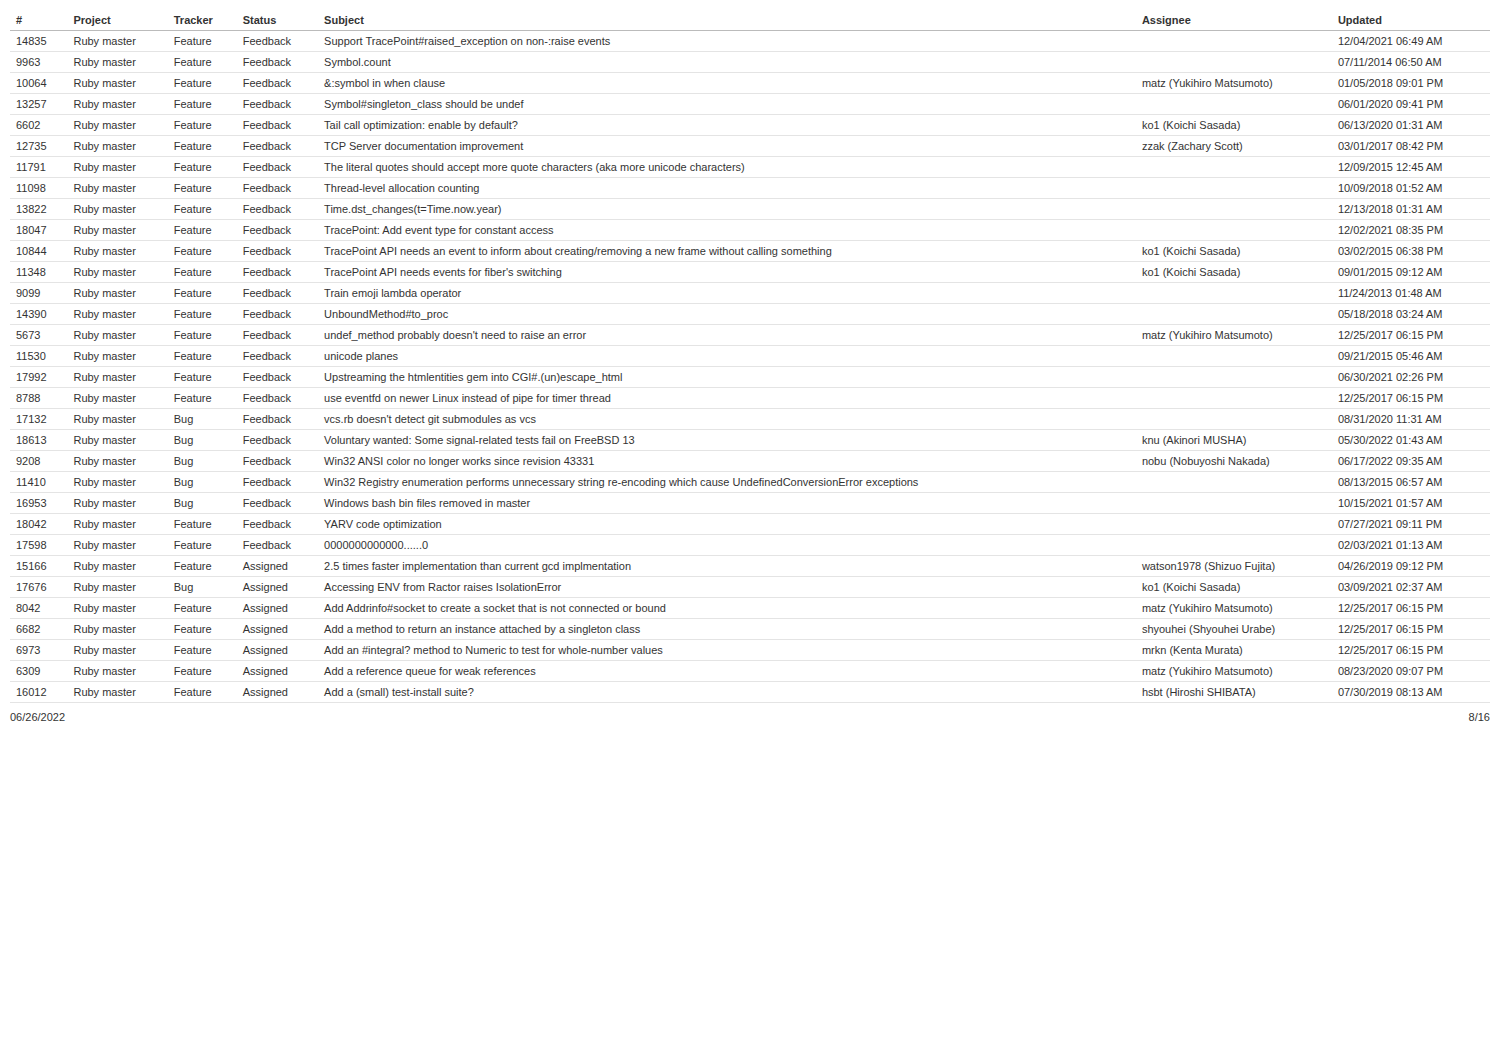| # | Project | Tracker | Status | Subject | Assignee | Updated |
| --- | --- | --- | --- | --- | --- | --- |
| 14835 | Ruby master | Feature | Feedback | Support TracePoint#raised_exception on non-:raise events | | 12/04/2021 06:49 AM |
| 9963 | Ruby master | Feature | Feedback | Symbol.count | | 07/11/2014 06:50 AM |
| 10064 | Ruby master | Feature | Feedback | &:symbol in when clause | matz (Yukihiro Matsumoto) | 01/05/2018 09:01 PM |
| 13257 | Ruby master | Feature | Feedback | Symbol#singleton_class should be undef | | 06/01/2020 09:41 PM |
| 6602 | Ruby master | Feature | Feedback | Tail call optimization: enable by default? | ko1 (Koichi Sasada) | 06/13/2020 01:31 AM |
| 12735 | Ruby master | Feature | Feedback | TCP Server documentation improvement | zzak (Zachary Scott) | 03/01/2017 08:42 PM |
| 11791 | Ruby master | Feature | Feedback | The literal quotes should accept more quote characters (aka more unicode characters) | | 12/09/2015 12:45 AM |
| 11098 | Ruby master | Feature | Feedback | Thread-level allocation counting | | 10/09/2018 01:52 AM |
| 13822 | Ruby master | Feature | Feedback | Time.dst_changes(t=Time.now.year) | | 12/13/2018 01:31 AM |
| 18047 | Ruby master | Feature | Feedback | TracePoint: Add event type for constant access | | 12/02/2021 08:35 PM |
| 10844 | Ruby master | Feature | Feedback | TracePoint API needs an event to inform about creating/removing a new frame without calling something | ko1 (Koichi Sasada) | 03/02/2015 06:38 PM |
| 11348 | Ruby master | Feature | Feedback | TracePoint API needs events for fiber's switching | ko1 (Koichi Sasada) | 09/01/2015 09:12 AM |
| 9099 | Ruby master | Feature | Feedback | Train emoji lambda operator | | 11/24/2013 01:48 AM |
| 14390 | Ruby master | Feature | Feedback | UnboundMethod#to_proc | | 05/18/2018 03:24 AM |
| 5673 | Ruby master | Feature | Feedback | undef_method probably doesn't need to raise an error | matz (Yukihiro Matsumoto) | 12/25/2017 06:15 PM |
| 11530 | Ruby master | Feature | Feedback | unicode planes | | 09/21/2015 05:46 AM |
| 17992 | Ruby master | Feature | Feedback | Upstreaming the htmlentities gem into CGI#.(un)escape_html | | 06/30/2021 02:26 PM |
| 8788 | Ruby master | Feature | Feedback | use eventfd on newer Linux instead of pipe for timer thread | | 12/25/2017 06:15 PM |
| 17132 | Ruby master | Bug | Feedback | vcs.rb doesn't detect git submodules as vcs | | 08/31/2020 11:31 AM |
| 18613 | Ruby master | Bug | Feedback | Voluntary wanted: Some signal-related tests fail on FreeBSD 13 | knu (Akinori MUSHA) | 05/30/2022 01:43 AM |
| 9208 | Ruby master | Bug | Feedback | Win32 ANSI color no longer works since revision 43331 | nobu (Nobuyoshi Nakada) | 06/17/2022 09:35 AM |
| 11410 | Ruby master | Bug | Feedback | Win32 Registry enumeration performs unnecessary string re-encoding which cause UndefinedConversionError exceptions | | 08/13/2015 06:57 AM |
| 16953 | Ruby master | Bug | Feedback | Windows bash bin files removed in master | | 10/15/2021 01:57 AM |
| 18042 | Ruby master | Feature | Feedback | YARV code optimization | | 07/27/2021 09:11 PM |
| 17598 | Ruby master | Feature | Feedback | 0000000000000......0 | | 02/03/2021 01:13 AM |
| 15166 | Ruby master | Feature | Assigned | 2.5 times faster implementation than current gcd implmentation | watson1978 (Shizuo Fujita) | 04/26/2019 09:12 PM |
| 17676 | Ruby master | Bug | Assigned | Accessing ENV from Ractor raises IsolationError | ko1 (Koichi Sasada) | 03/09/2021 02:37 AM |
| 8042 | Ruby master | Feature | Assigned | Add Addrinfo#socket to create a socket that is not connected or bound | matz (Yukihiro Matsumoto) | 12/25/2017 06:15 PM |
| 6682 | Ruby master | Feature | Assigned | Add a method to return an instance attached by a singleton class | shyouhei (Shyouhei Urabe) | 12/25/2017 06:15 PM |
| 6973 | Ruby master | Feature | Assigned | Add an #integral? method to Numeric to test for whole-number values | mrkn (Kenta Murata) | 12/25/2017 06:15 PM |
| 6309 | Ruby master | Feature | Assigned | Add a reference queue for weak references | matz (Yukihiro Matsumoto) | 08/23/2020 09:07 PM |
| 16012 | Ruby master | Feature | Assigned | Add a (small) test-install suite? | hsbt (Hiroshi SHIBATA) | 07/30/2019 08:13 AM |
06/26/2022 8/16